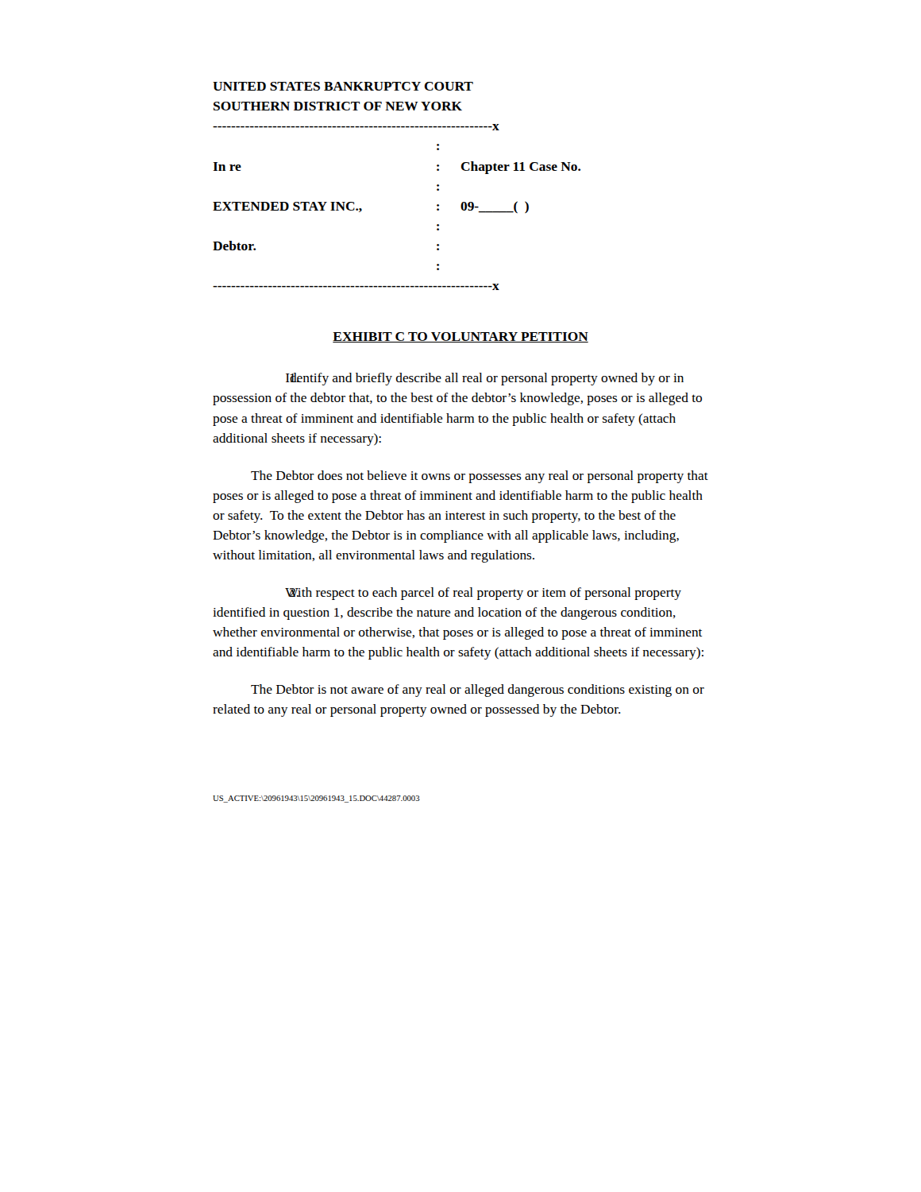UNITED STATES BANKRUPTCY COURT
SOUTHERN DISTRICT OF NEW YORK
-------------------------------------------------------------x
| | : | |
| In re | : | Chapter 11 Case No. |
| | : | |
| EXTENDED STAY INC., | : | 09-_____( ) |
| | : | |
| Debtor. | : | |
| | : | |
-------------------------------------------------------------x
EXHIBIT C TO VOLUNTARY PETITION
1. Identify and briefly describe all real or personal property owned by or in possession of the debtor that, to the best of the debtor’s knowledge, poses or is alleged to pose a threat of imminent and identifiable harm to the public health or safety (attach additional sheets if necessary):
The Debtor does not believe it owns or possesses any real or personal property that poses or is alleged to pose a threat of imminent and identifiable harm to the public health or safety. To the extent the Debtor has an interest in such property, to the best of the Debtor’s knowledge, the Debtor is in compliance with all applicable laws, including, without limitation, all environmental laws and regulations.
2. With respect to each parcel of real property or item of personal property identified in question 1, describe the nature and location of the dangerous condition, whether environmental or otherwise, that poses or is alleged to pose a threat of imminent and identifiable harm to the public health or safety (attach additional sheets if necessary):
The Debtor is not aware of any real or alleged dangerous conditions existing on or related to any real or personal property owned or possessed by the Debtor.
US_ACTIVE:\20961943\15\20961943_15.DOC\44287.0003